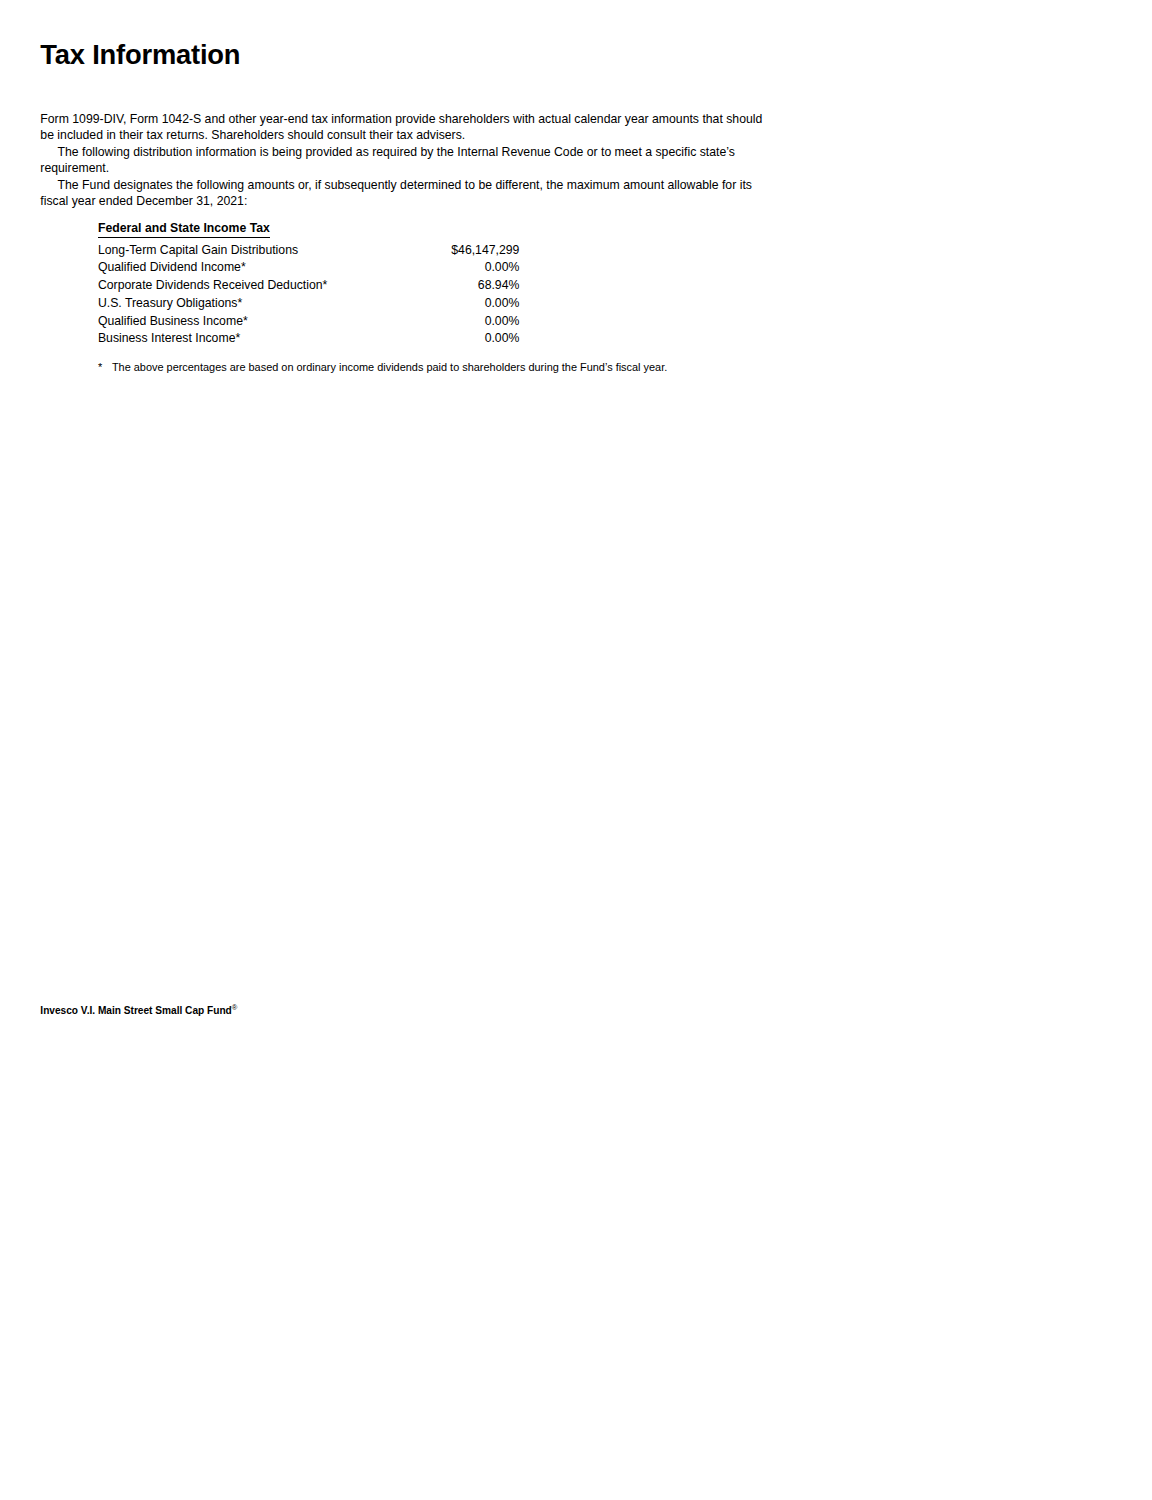Tax Information
Form 1099-DIV, Form 1042-S and other year-end tax information provide shareholders with actual calendar year amounts that should be included in their tax returns. Shareholders should consult their tax advisers.
The following distribution information is being provided as required by the Internal Revenue Code or to meet a specific state’s requirement.
The Fund designates the following amounts or, if subsequently determined to be different, the maximum amount allowable for its fiscal year ended December 31, 2021:
Federal and State Income Tax
| Long-Term Capital Gain Distributions | $46,147,299 |
| Qualified Dividend Income* | 0.00% |
| Corporate Dividends Received Deduction* | 68.94% |
| U.S. Treasury Obligations* | 0.00% |
| Qualified Business Income* | 0.00% |
| Business Interest Income* | 0.00% |
* The above percentages are based on ordinary income dividends paid to shareholders during the Fund’s fiscal year.
Invesco V.I. Main Street Small Cap Fund®